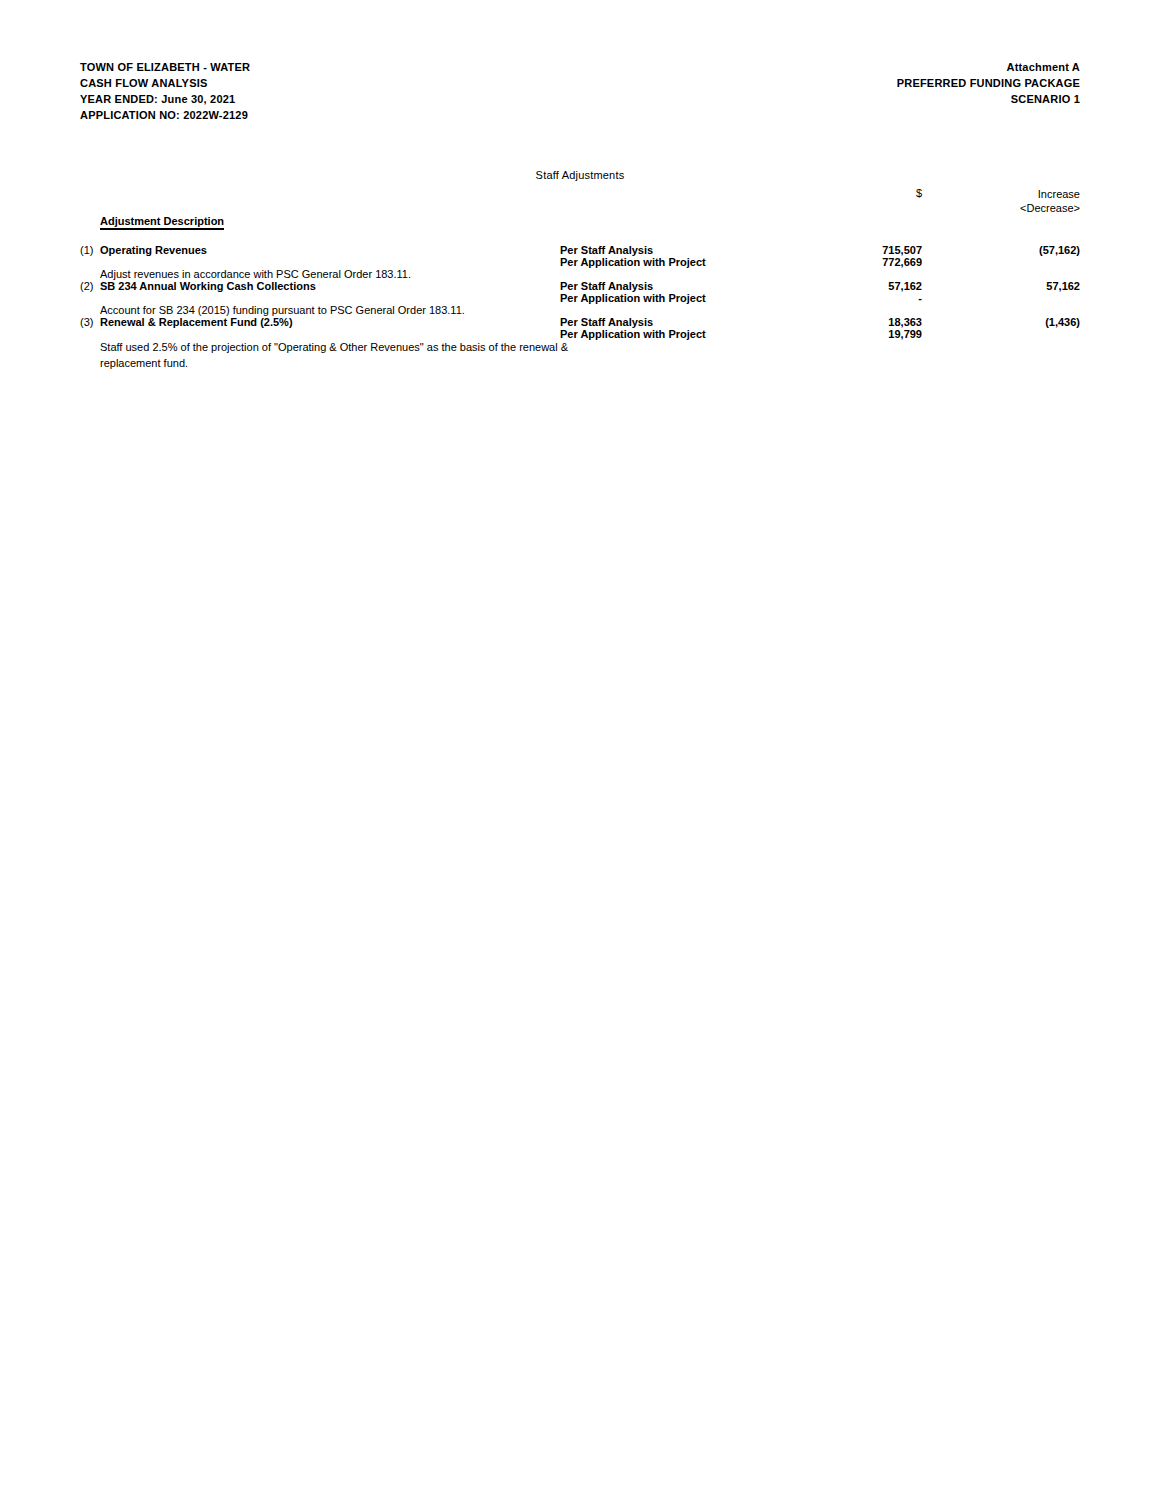TOWN OF ELIZABETH - WATER
CASH FLOW ANALYSIS
YEAR ENDED: June 30, 2021
APPLICATION NO: 2022W-2129
Attachment A
PREFERRED FUNDING PACKAGE
SCENARIO 1
Staff Adjustments
| | | | $ | Increase <Decrease> |
| | Adjustment Description | | | |
| (1) | Operating Revenues | Per Staff Analysis | 715,507 | (57,162) |
| | | Per Application with Project | 772,669 | |
| | Adjust revenues in accordance with PSC General Order 183.11. |
| (2) | SB 234 Annual Working Cash Collections | Per Staff Analysis | 57,162 | 57,162 |
| | | Per Application with Project | - | |
| | Account for SB 234 (2015) funding pursuant to PSC General Order 183.11. |
| (3) | Renewal & Replacement Fund (2.5%) | Per Staff Analysis | 18,363 | (1,436) |
| | | Per Application with Project | 19,799 | |
| | Staff used 2.5% of the projection of "Operating & Other Revenues" as the basis of the renewal & replacement fund. |